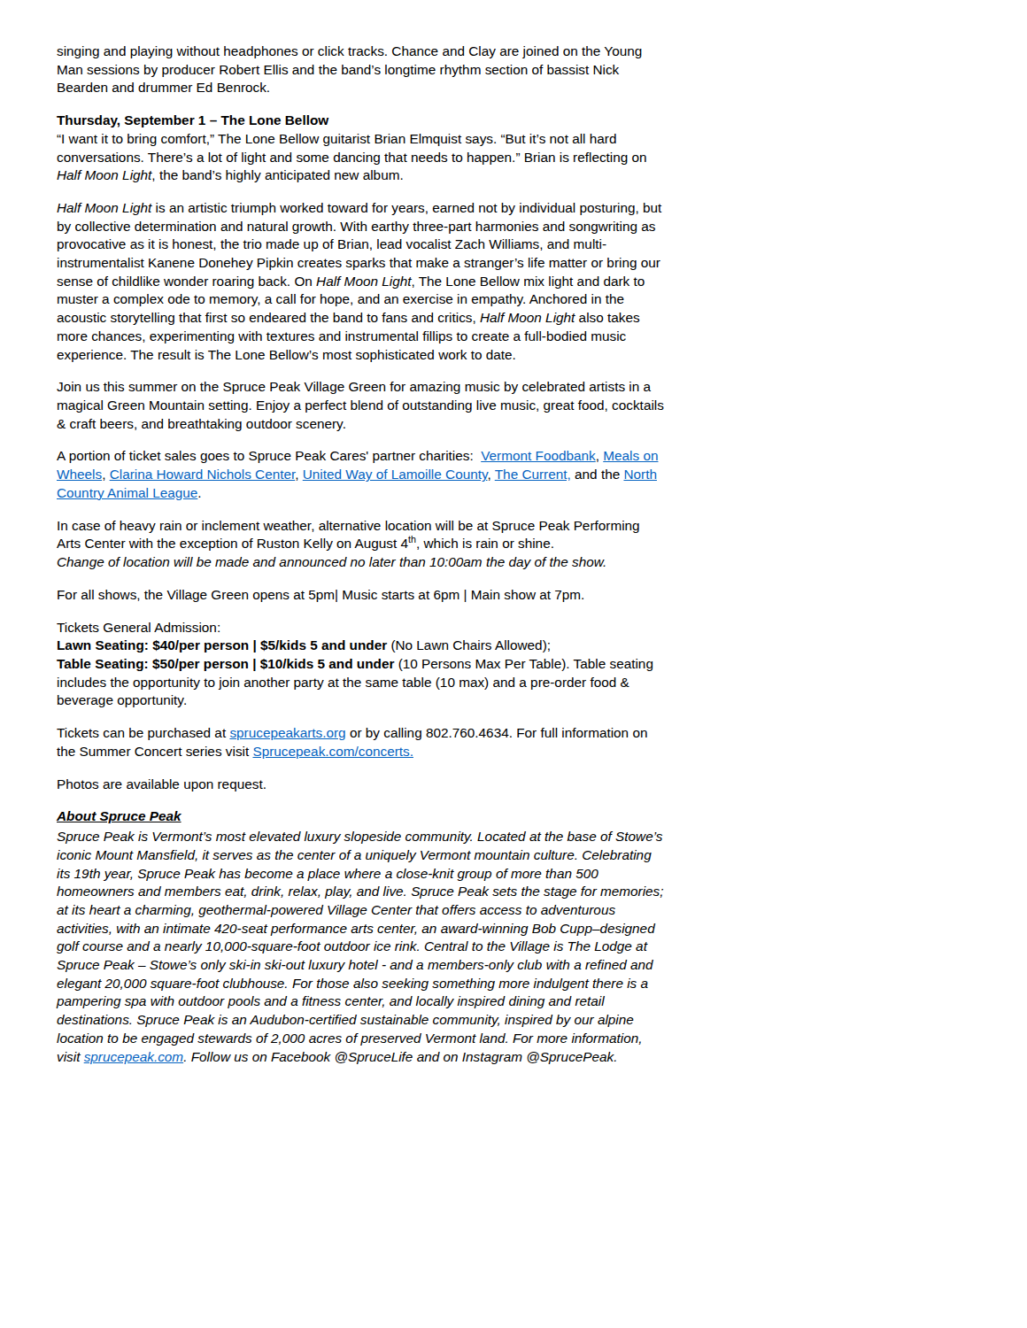singing and playing without headphones or click tracks. Chance and Clay are joined on the Young Man sessions by producer Robert Ellis and the band’s longtime rhythm section of bassist Nick Bearden and drummer Ed Benrock.
Thursday, September 1 – The Lone Bellow
“I want it to bring comfort,” The Lone Bellow guitarist Brian Elmquist says. “But it’s not all hard conversations. There’s a lot of light and some dancing that needs to happen.” Brian is reflecting on Half Moon Light, the band’s highly anticipated new album.
Half Moon Light is an artistic triumph worked toward for years, earned not by individual posturing, but by collective determination and natural growth. With earthy three-part harmonies and songwriting as provocative as it is honest, the trio made up of Brian, lead vocalist Zach Williams, and multi-instrumentalist Kanene Donehey Pipkin creates sparks that make a stranger’s life matter or bring our sense of childlike wonder roaring back. On Half Moon Light, The Lone Bellow mix light and dark to muster a complex ode to memory, a call for hope, and an exercise in empathy. Anchored in the acoustic storytelling that first so endeared the band to fans and critics, Half Moon Light also takes more chances, experimenting with textures and instrumental fillips to create a full-bodied music experience. The result is The Lone Bellow’s most sophisticated work to date.
Join us this summer on the Spruce Peak Village Green for amazing music by celebrated artists in a magical Green Mountain setting. Enjoy a perfect blend of outstanding live music, great food, cocktails & craft beers, and breathtaking outdoor scenery.
A portion of ticket sales goes to Spruce Peak Cares' partner charities: Vermont Foodbank, Meals on Wheels, Clarina Howard Nichols Center, United Way of Lamoille County, The Current, and the North Country Animal League.
In case of heavy rain or inclement weather, alternative location will be at Spruce Peak Performing Arts Center with the exception of Ruston Kelly on August 4th, which is rain or shine.
Change of location will be made and announced no later than 10:00am the day of the show.
For all shows, the Village Green opens at 5pm| Music starts at 6pm | Main show at 7pm.
Tickets General Admission:
Lawn Seating: $40/per person | $5/kids 5 and under (No Lawn Chairs Allowed);
Table Seating: $50/per person | $10/kids 5 and under (10 Persons Max Per Table). Table seating includes the opportunity to join another party at the same table (10 max) and a pre-order food & beverage opportunity.
Tickets can be purchased at sprucepeakarts.org or by calling 802.760.4634. For full information on the Summer Concert series visit Sprucepeak.com/concerts.
Photos are available upon request.
About Spruce Peak
Spruce Peak is Vermont’s most elevated luxury slopeside community. Located at the base of Stowe’s iconic Mount Mansfield, it serves as the center of a uniquely Vermont mountain culture. Celebrating its 19th year, Spruce Peak has become a place where a close-knit group of more than 500 homeowners and members eat, drink, relax, play, and live. Spruce Peak sets the stage for memories; at its heart a charming, geothermal-powered Village Center that offers access to adventurous activities, with an intimate 420-seat performance arts center, an award-winning Bob Cupp–designed golf course and a nearly 10,000-square-foot outdoor ice rink. Central to the Village is The Lodge at Spruce Peak – Stowe’s only ski-in ski-out luxury hotel - and a members-only club with a refined and elegant 20,000 square-foot clubhouse. For those also seeking something more indulgent there is a pampering spa with outdoor pools and a fitness center, and locally inspired dining and retail destinations. Spruce Peak is an Audubon-certified sustainable community, inspired by our alpine location to be engaged stewards of 2,000 acres of preserved Vermont land. For more information, visit sprucepeak.com. Follow us on Facebook @SpruceLife and on Instagram @SprucePeak.